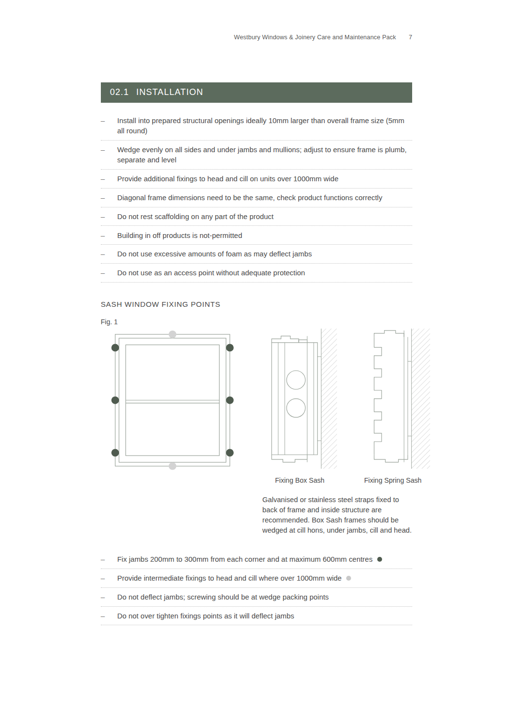Westbury Windows & Joinery Care and Maintenance Pack 7
02.1 INSTALLATION
Install into prepared structural openings ideally 10mm larger than overall frame size (5mm all round)
Wedge evenly on all sides and under jambs and mullions; adjust to ensure frame is plumb, separate and level
Provide additional fixings to head and cill on units over 1000mm wide
Diagonal frame dimensions need to be the same, check product functions correctly
Do not rest scaffolding on any part of the product
Building in off products is not-permitted
Do not use excessive amounts of foam as may deflect jambs
Do not use as an access point without adequate protection
Sash Window Fixing Points
Fig. 1
Fixing Box Sash
Fixing Spring Sash
Galvanised or stainless steel straps fixed to back of frame and inside structure are recommended. Box Sash frames should be wedged at cill hons, under jambs, cill and head.
Fix jambs 200mm to 300mm from each corner and at maximum 600mm centres
Provide intermediate fixings to head and cill where over 1000mm wide
Do not deflect jambs; screwing should be at wedge packing points
Do not over tighten fixings points as it will deflect jambs